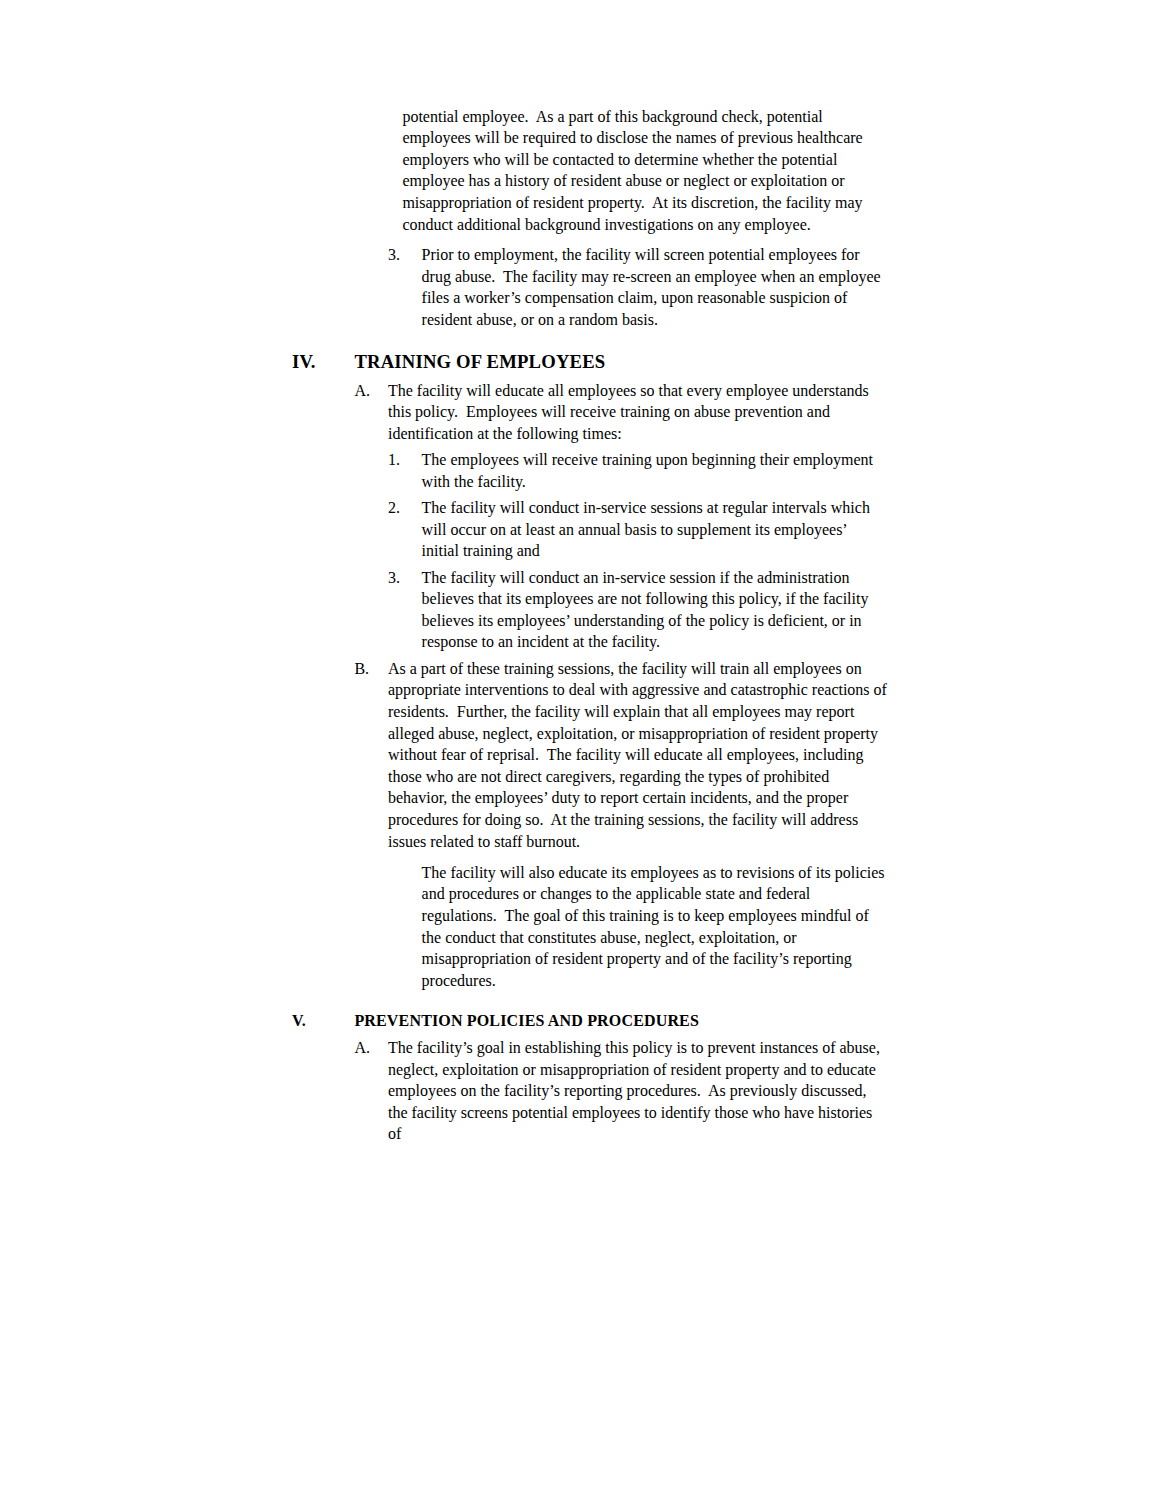potential employee. As a part of this background check, potential employees will be required to disclose the names of previous healthcare employers who will be contacted to determine whether the potential employee has a history of resident abuse or neglect or exploitation or misappropriation of resident property. At its discretion, the facility may conduct additional background investigations on any employee.
3.
Prior to employment, the facility will screen potential employees for drug abuse. The facility may re-screen an employee when an employee files a worker’s compensation claim, upon reasonable suspicion of resident abuse, or on a random basis.
IV.
TRAINING OF EMPLOYEES
A.
The facility will educate all employees so that every employee understands this policy. Employees will receive training on abuse prevention and identification at the following times:
1.
The employees will receive training upon beginning their employment with the facility.
2.
The facility will conduct in-service sessions at regular intervals which will occur on at least an annual basis to supplement its employees’ initial training and
3.
The facility will conduct an in-service session if the administration believes that its employees are not following this policy, if the facility believes its employees’ understanding of the policy is deficient, or in response to an incident at the facility.
B.
As a part of these training sessions, the facility will train all employees on appropriate interventions to deal with aggressive and catastrophic reactions of residents. Further, the facility will explain that all employees may report alleged abuse, neglect, exploitation, or misappropriation of resident property without fear of reprisal. The facility will educate all employees, including those who are not direct caregivers, regarding the types of prohibited behavior, the employees’ duty to report certain incidents, and the proper procedures for doing so. At the training sessions, the facility will address issues related to staff burnout.
The facility will also educate its employees as to revisions of its policies and procedures or changes to the applicable state and federal regulations. The goal of this training is to keep employees mindful of the conduct that constitutes abuse, neglect, exploitation, or misappropriation of resident property and of the facility’s reporting procedures.
V.
PREVENTION POLICIES AND PROCEDURES
A.
The facility’s goal in establishing this policy is to prevent instances of abuse, neglect, exploitation or misappropriation of resident property and to educate employees on the facility’s reporting procedures. As previously discussed, the facility screens potential employees to identify those who have histories of